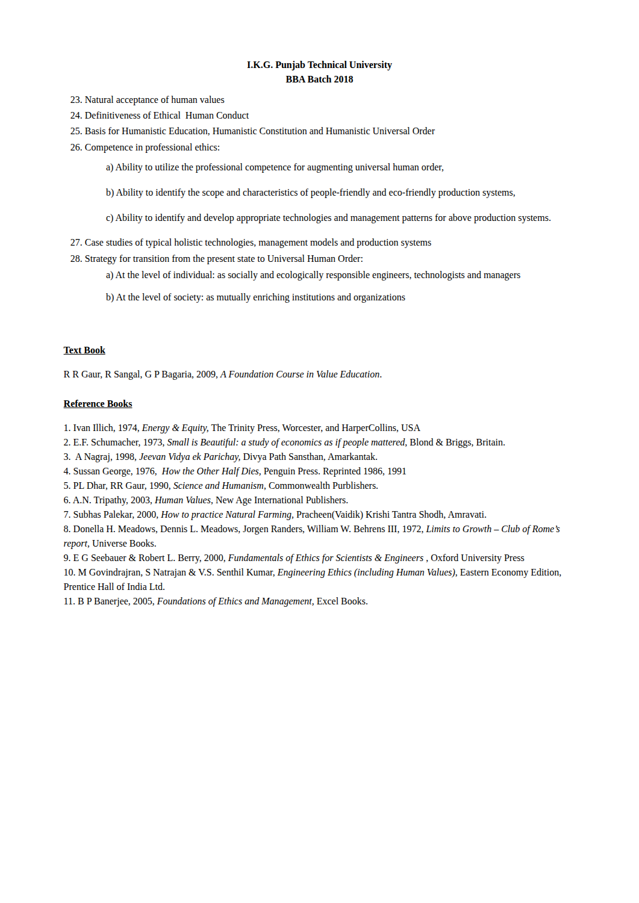I.K.G. Punjab Technical University BBA Batch 2018
Natural acceptance of human values
Definitiveness of Ethical Human Conduct
Basis for Humanistic Education, Humanistic Constitution and Humanistic Universal Order
Competence in professional ethics:
a) Ability to utilize the professional competence for augmenting universal human order,
b) Ability to identify the scope and characteristics of people-friendly and eco-friendly production systems,
c) Ability to identify and develop appropriate technologies and management patterns for above production systems.
Case studies of typical holistic technologies, management models and production systems
Strategy for transition from the present state to Universal Human Order:
a) At the level of individual: as socially and ecologically responsible engineers, technologists and managers
b) At the level of society: as mutually enriching institutions and organizations
Text Book
R R Gaur, R Sangal, G P Bagaria, 2009, A Foundation Course in Value Education.
Reference Books
1. Ivan Illich, 1974, Energy & Equity, The Trinity Press, Worcester, and HarperCollins, USA
2. E.F. Schumacher, 1973, Small is Beautiful: a study of economics as if people mattered, Blond & Briggs, Britain.
3. A Nagraj, 1998, Jeevan Vidya ek Parichay, Divya Path Sansthan, Amarkantak.
4. Sussan George, 1976, How the Other Half Dies, Penguin Press. Reprinted 1986, 1991
5. PL Dhar, RR Gaur, 1990, Science and Humanism, Commonwealth Purblishers.
6. A.N. Tripathy, 2003, Human Values, New Age International Publishers.
7. Subhas Palekar, 2000, How to practice Natural Farming, Pracheen(Vaidik) Krishi Tantra Shodh, Amravati.
8. Donella H. Meadows, Dennis L. Meadows, Jorgen Randers, William W. Behrens III, 1972, Limits to Growth – Club of Rome’s report, Universe Books.
9. E G Seebauer & Robert L. Berry, 2000, Fundamentals of Ethics for Scientists & Engineers , Oxford University Press
10. M Govindrajran, S Natrajan & V.S. Senthil Kumar, Engineering Ethics (including Human Values), Eastern Economy Edition, Prentice Hall of India Ltd.
11. B P Banerjee, 2005, Foundations of Ethics and Management, Excel Books.